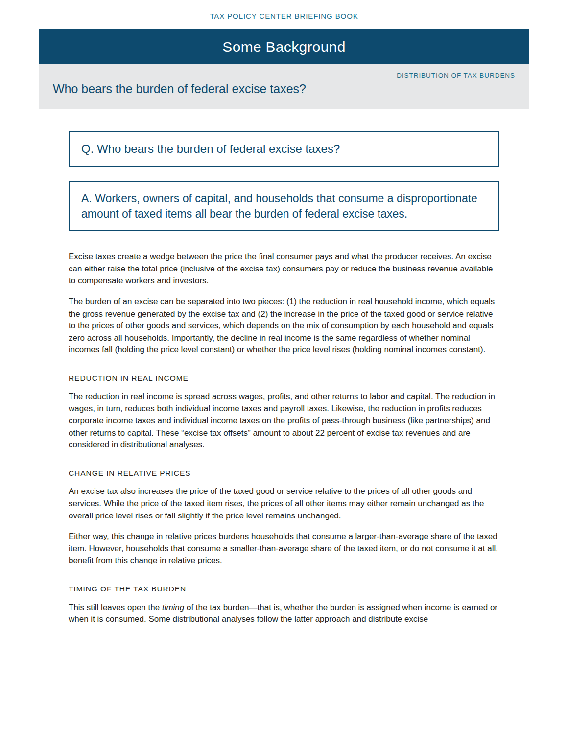TAX POLICY CENTER BRIEFING BOOK
Some Background
DISTRIBUTION OF TAX BURDENS
Who bears the burden of federal excise taxes?
Q. Who bears the burden of federal excise taxes?
A. Workers, owners of capital, and households that consume a disproportionate amount of taxed items all bear the burden of federal excise taxes.
Excise taxes create a wedge between the price the final consumer pays and what the producer receives. An excise can either raise the total price (inclusive of the excise tax) consumers pay or reduce the business revenue available to compensate workers and investors.
The burden of an excise can be separated into two pieces: (1) the reduction in real household income, which equals the gross revenue generated by the excise tax and (2) the increase in the price of the taxed good or service relative to the prices of other goods and services, which depends on the mix of consumption by each household and equals zero across all households. Importantly, the decline in real income is the same regardless of whether nominal incomes fall (holding the price level constant) or whether the price level rises (holding nominal incomes constant).
Reduction in real income
The reduction in real income is spread across wages, profits, and other returns to labor and capital. The reduction in wages, in turn, reduces both individual income taxes and payroll taxes. Likewise, the reduction in profits reduces corporate income taxes and individual income taxes on the profits of pass-through business (like partnerships) and other returns to capital. These “excise tax offsets” amount to about 22 percent of excise tax revenues and are considered in distributional analyses.
Change in relative prices
An excise tax also increases the price of the taxed good or service relative to the prices of all other goods and services. While the price of the taxed item rises, the prices of all other items may either remain unchanged as the overall price level rises or fall slightly if the price level remains unchanged.
Either way, this change in relative prices burdens households that consume a larger-than-average share of the taxed item. However, households that consume a smaller-than-average share of the taxed item, or do not consume it at all, benefit from this change in relative prices.
Timing of the tax burden
This still leaves open the timing of the tax burden—that is, whether the burden is assigned when income is earned or when it is consumed. Some distributional analyses follow the latter approach and distribute excise